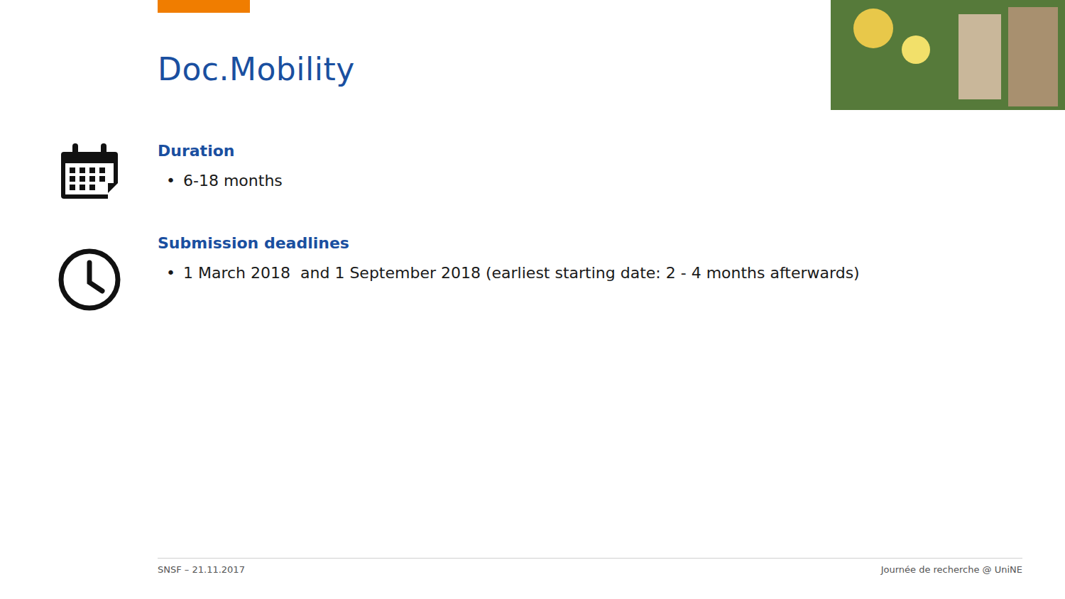Doc.Mobility
Duration
6-18 months
Submission deadlines
1 March 2018 and 1 September 2018 (earliest starting date: 2 - 4 months afterwards)
SNSF – 21.11.2017 Journée de recherche @ UniNE